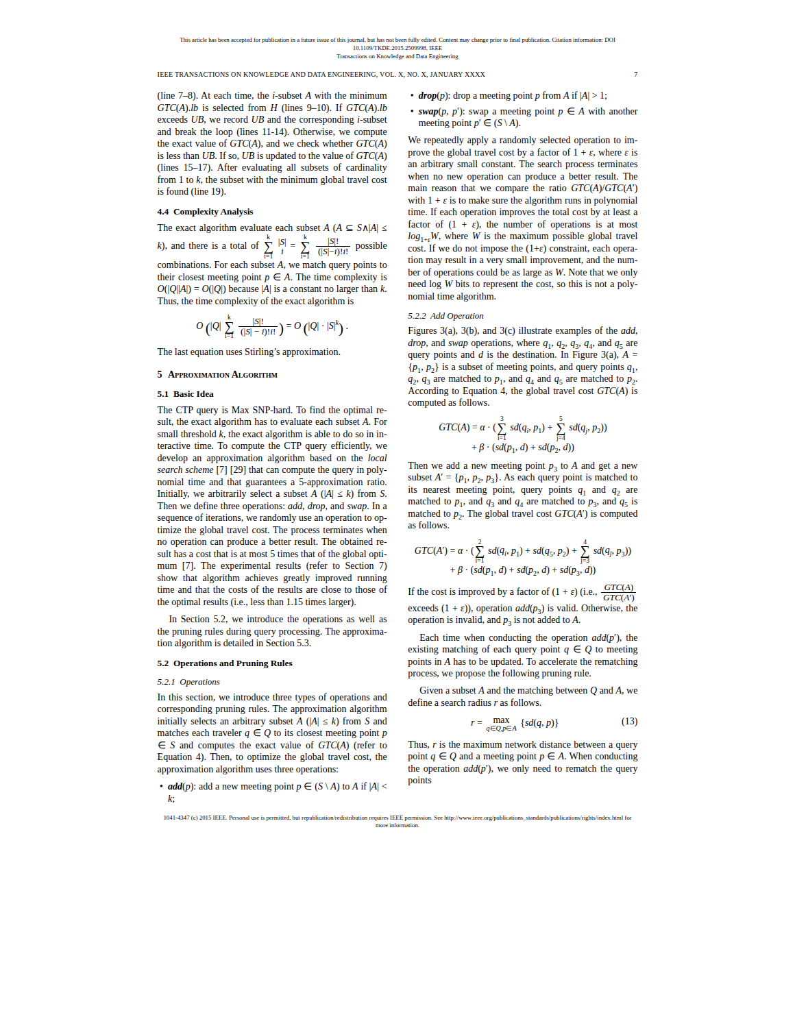This article has been accepted for publication in a future issue of this journal, but has not been fully edited. Content may change prior to final publication. Citation information: DOI 10.1109/TKDE.2015.2509998, IEEE
Transactions on Knowledge and Data Engineering
IEEE TRANSACTIONS ON KNOWLEDGE AND DATA ENGINEERING, VOL. X, NO. X, JANUARY XXXX 7
(line 7–8). At each time, the i-subset A with the minimum GTC(A).lb is selected from H (lines 9–10). If GTC(A).lb exceeds UB, we record UB and the corresponding i-subset and break the loop (lines 11-14). Otherwise, we compute the exact value of GTC(A), and we check whether GTC(A) is less than UB. If so, UB is updated to the value of GTC(A) (lines 15–17). After evaluating all subsets of cardinality from 1 to k, the subset with the minimum global travel cost is found (line 19).
4.4 Complexity Analysis
The exact algorithm evaluate each subset A (A ⊆ S∧|A| ≤ k), and there is a total of k∑i=1 |S|i = k∑i=1 |S|!(|S|−i)!i! possible combinations. For each subset A, we match query points to their closest meeting point p ∈ A. The time complexity is O(|Q||A|) = O(|Q|) because |A| is a constant no larger than k. Thus, the time complexity of the exact algorithm is
O (|Q| k∑i=1 |S|!(|S| − i)!i!) = O (|Q| · |S|k) .
The last equation uses Stirling’s approximation.
5 Approximation Algorithm
5.1 Basic Idea
The CTP query is Max SNP-hard. To find the optimal result, the exact algorithm has to evaluate each subset A. For small threshold k, the exact algorithm is able to do so in interactive time. To compute the CTP query efficiently, we develop an approximation algorithm based on the local search scheme [7] [29] that can compute the query in polynomial time and that guarantees a 5-approximation ratio. Initially, we arbitrarily select a subset A (|A| ≤ k) from S. Then we define three operations: add, drop, and swap. In a sequence of iterations, we randomly use an operation to optimize the global travel cost. The process terminates when no operation can produce a better result. The obtained result has a cost that is at most 5 times that of the global optimum [7]. The experimental results (refer to Section 7) show that algorithm achieves greatly improved running time and that the costs of the results are close to those of the optimal results (i.e., less than 1.15 times larger).
In Section 5.2, we introduce the operations as well as the pruning rules during query processing. The approximation algorithm is detailed in Section 5.3.
5.2 Operations and Pruning Rules
5.2.1 Operations
In this section, we introduce three types of operations and corresponding pruning rules. The approximation algorithm initially selects an arbitrary subset A (|A| ≤ k) from S and matches each traveler q ∈ Q to its closest meeting point p ∈ S and computes the exact value of GTC(A) (refer to Equation 4). Then, to optimize the global travel cost, the approximation algorithm uses three operations:
add(p): add a new meeting point p ∈ (S \ A) to A if |A| < k;
drop(p): drop a meeting point p from A if |A| > 1;
swap(p, p′): swap a meeting point p ∈ A with another meeting point p′ ∈ (S \ A).
We repeatedly apply a randomly selected operation to improve the global travel cost by a factor of 1 + ε, where ε is an arbitrary small constant. The search process terminates when no new operation can produce a better result. The main reason that we compare the ratio GTC(A)/GTC(A′) with 1 + ε is to make sure the algorithm runs in polynomial time. If each operation improves the total cost by at least a factor of (1 + ε), the number of operations is at most log1+εW, where W is the maximum possible global travel cost. If we do not impose the (1+ε) constraint, each operation may result in a very small improvement, and the number of operations could be as large as W. Note that we only need log W bits to represent the cost, so this is not a polynomial time algorithm.
5.2.2 Add Operation
Figures 3(a), 3(b), and 3(c) illustrate examples of the add, drop, and swap operations, where q1, q2, q3, q4, and q5 are query points and d is the destination. In Figure 3(a), A = {p1, p2} is a subset of meeting points, and query points q1, q2, q3 are matched to p1, and q4 and q5 are matched to p2. According to Equation 4, the global travel cost GTC(A) is computed as follows.
GTC(A) = α · (3∑i=1 sd(qi, p1) + 5∑j=4 sd(qj, p2))
+ β · (sd(p1, d) + sd(p2, d))
Then we add a new meeting point p3 to A and get a new subset A′ = {p1, p2, p3}. As each query point is matched to its nearest meeting point, query points q1 and q2 are matched to p1, and q3 and q4 are matched to p3, and q5 is matched to p2. The global travel cost GTC(A′) is computed as follows.
GTC(A′) = α · (2∑i=1 sd(qi, p1) + sd(q5, p2) + 4∑j=3 sd(qj, p3))
+ β · (sd(p1, d) + sd(p2, d) + sd(p3, d))
If the cost is improved by a factor of (1 + ε) (i.e., GTC(A) GTC(A′) exceeds (1 + ε)), operation add(p3) is valid. Otherwise, the operation is invalid, and p3 is not added to A.
Each time when conducting the operation add(p′), the existing matching of each query point q ∈ Q to meeting points in A has to be updated. To accelerate the rematching process, we propose the following pruning rule.
Given a subset A and the matching between Q and A, we define a search radius r as follows.
(13) r = max q∈Q,p∈A {sd(q, p)}
Thus, r is the maximum network distance between a query point q ∈ Q and a meeting point p ∈ A. When conducting the operation add(p′), we only need to rematch the query points
1041-4347 (c) 2015 IEEE. Personal use is permitted, but republication/redistribution requires IEEE permission. See http://www.ieee.org/publications_standards/publications/rights/index.html for more information.